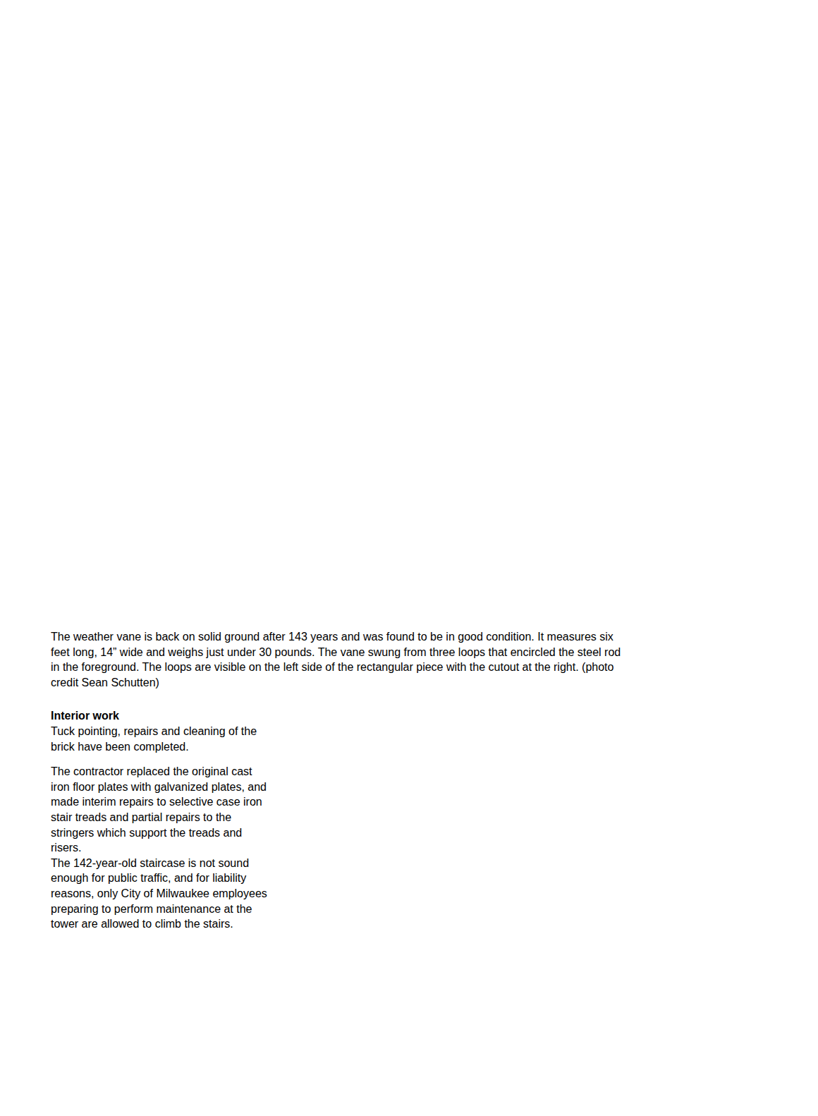The weather vane is back on solid ground after 143 years and was found to be in good condition. It measures six feet long, 14” wide and weighs just under 30 pounds. The vane swung from three loops that encircled the steel rod in the foreground. The loops are visible on the left side of the rectangular piece with the cutout at the right. (photo credit Sean Schutten)
Interior work
Tuck pointing, repairs and cleaning of the brick have been completed.
The contractor replaced the original cast iron floor plates with galvanized plates, and made interim repairs to selective case iron stair treads and partial repairs to the stringers which support the treads and risers.
The 142-year-old staircase is not sound enough for public traffic, and for liability reasons, only City of Milwaukee employees preparing to perform maintenance at the tower are allowed to climb the stairs.